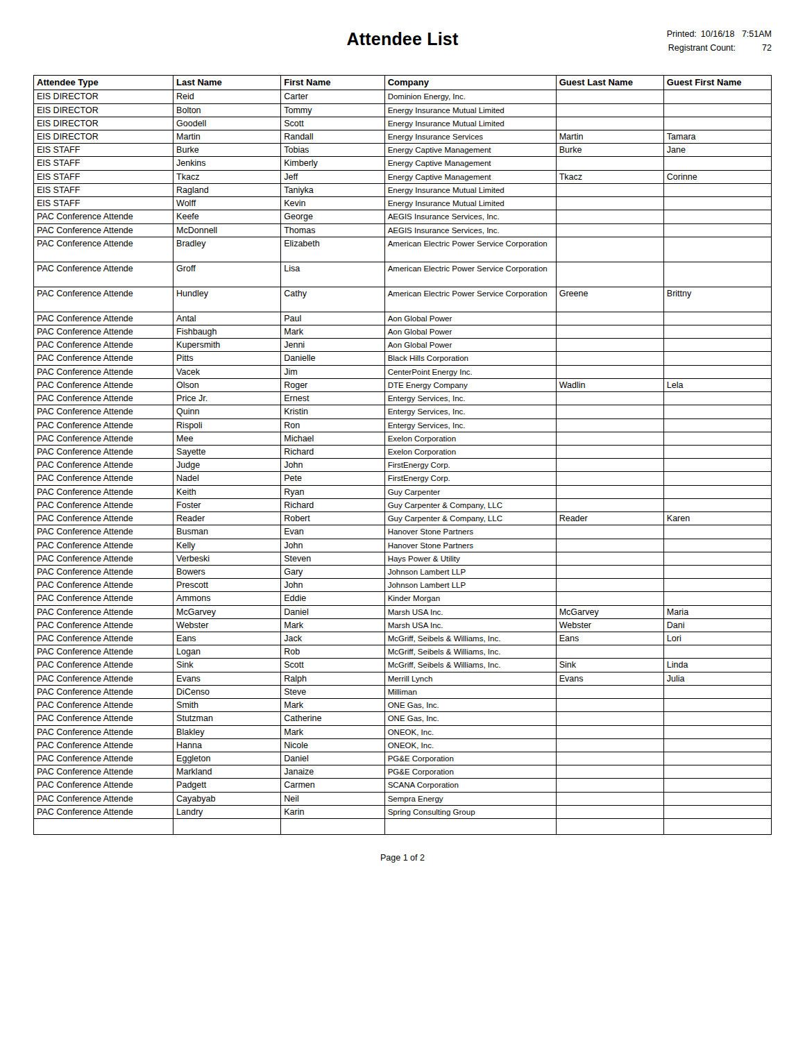Attendee List
Printed: 10/16/18 7:51AM
Registrant Count: 72
| Attendee Type | Last Name | First Name | Company | Guest Last Name | Guest First Name |
| --- | --- | --- | --- | --- | --- |
| EIS DIRECTOR | Reid | Carter | Dominion Energy, Inc. | | |
| EIS DIRECTOR | Bolton | Tommy | Energy Insurance Mutual Limited | | |
| EIS DIRECTOR | Goodell | Scott | Energy Insurance Mutual Limited | | |
| EIS DIRECTOR | Martin | Randall | Energy Insurance Services | Martin | Tamara |
| EIS STAFF | Burke | Tobias | Energy Captive Management | Burke | Jane |
| EIS STAFF | Jenkins | Kimberly | Energy Captive Management | | |
| EIS STAFF | Tkacz | Jeff | Energy Captive Management | Tkacz | Corinne |
| EIS STAFF | Ragland | Taniyka | Energy Insurance Mutual Limited | | |
| EIS STAFF | Wolff | Kevin | Energy Insurance Mutual Limited | | |
| PAC Conference Attende | Keefe | George | AEGIS Insurance Services, Inc. | | |
| PAC Conference Attende | McDonnell | Thomas | AEGIS Insurance Services, Inc. | | |
| PAC Conference Attende | Bradley | Elizabeth | American Electric Power Service Corporation | | |
| PAC Conference Attende | Groff | Lisa | American Electric Power Service Corporation | | |
| PAC Conference Attende | Hundley | Cathy | American Electric Power Service Corporation | Greene | Brittny |
| PAC Conference Attende | Antal | Paul | Aon Global Power | | |
| PAC Conference Attende | Fishbaugh | Mark | Aon Global Power | | |
| PAC Conference Attende | Kupersmith | Jenni | Aon Global Power | | |
| PAC Conference Attende | Pitts | Danielle | Black Hills Corporation | | |
| PAC Conference Attende | Vacek | Jim | CenterPoint Energy Inc. | | |
| PAC Conference Attende | Olson | Roger | DTE Energy Company | Wadlin | Lela |
| PAC Conference Attende | Price Jr. | Ernest | Entergy Services, Inc. | | |
| PAC Conference Attende | Quinn | Kristin | Entergy Services, Inc. | | |
| PAC Conference Attende | Rispoli | Ron | Entergy Services, Inc. | | |
| PAC Conference Attende | Mee | Michael | Exelon Corporation | | |
| PAC Conference Attende | Sayette | Richard | Exelon Corporation | | |
| PAC Conference Attende | Judge | John | FirstEnergy Corp. | | |
| PAC Conference Attende | Nadel | Pete | FirstEnergy Corp. | | |
| PAC Conference Attende | Keith | Ryan | Guy Carpenter | | |
| PAC Conference Attende | Foster | Richard | Guy Carpenter & Company, LLC | | |
| PAC Conference Attende | Reader | Robert | Guy Carpenter & Company, LLC | Reader | Karen |
| PAC Conference Attende | Busman | Evan | Hanover Stone Partners | | |
| PAC Conference Attende | Kelly | John | Hanover Stone Partners | | |
| PAC Conference Attende | Verbeski | Steven | Hays Power & Utility | | |
| PAC Conference Attende | Bowers | Gary | Johnson Lambert LLP | | |
| PAC Conference Attende | Prescott | John | Johnson Lambert LLP | | |
| PAC Conference Attende | Ammons | Eddie | Kinder Morgan | | |
| PAC Conference Attende | McGarvey | Daniel | Marsh USA Inc. | McGarvey | Maria |
| PAC Conference Attende | Webster | Mark | Marsh USA Inc. | Webster | Dani |
| PAC Conference Attende | Eans | Jack | McGriff, Seibels & Williams, Inc. | Eans | Lori |
| PAC Conference Attende | Logan | Rob | McGriff, Seibels & Williams, Inc. | | |
| PAC Conference Attende | Sink | Scott | McGriff, Seibels & Williams, Inc. | Sink | Linda |
| PAC Conference Attende | Evans | Ralph | Merrill Lynch | Evans | Julia |
| PAC Conference Attende | DiCenso | Steve | Milliman | | |
| PAC Conference Attende | Smith | Mark | ONE Gas, Inc. | | |
| PAC Conference Attende | Stutzman | Catherine | ONE Gas, Inc. | | |
| PAC Conference Attende | Blakley | Mark | ONEOK, Inc. | | |
| PAC Conference Attende | Hanna | Nicole | ONEOK, Inc. | | |
| PAC Conference Attende | Eggleton | Daniel | PG&E Corporation | | |
| PAC Conference Attende | Markland | Janaize | PG&E Corporation | | |
| PAC Conference Attende | Padgett | Carmen | SCANA Corporation | | |
| PAC Conference Attende | Cayabyab | Neil | Sempra Energy | | |
| PAC Conference Attende | Landry | Karin | Spring Consulting Group | | |
Page 1 of 2